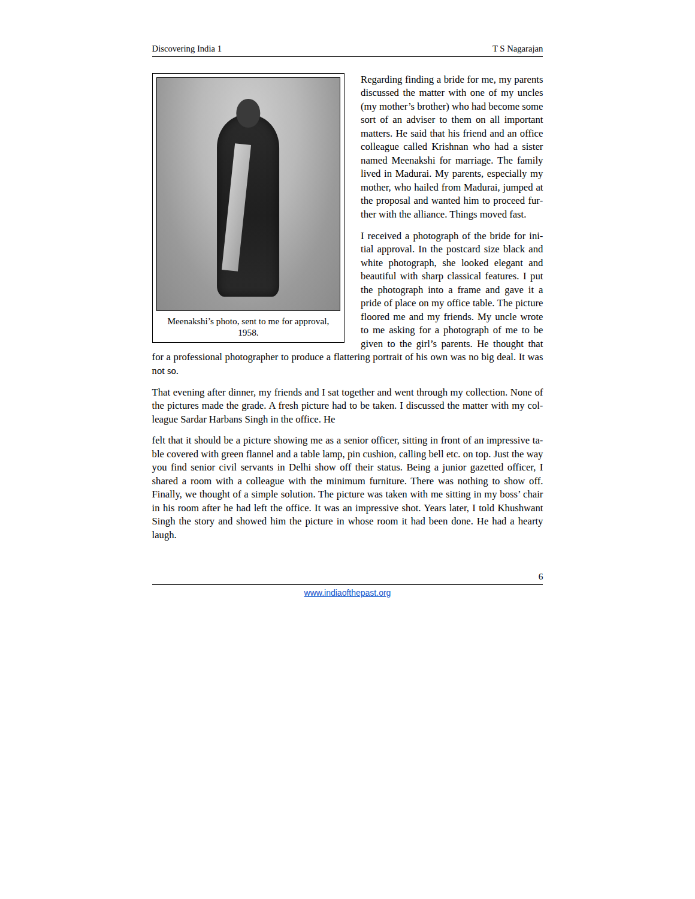Discovering India 1 T S Nagarajan
Meenakshi’s photo, sent to me for approval, 1958.
Regarding finding a bride for me, my parents discussed the matter with one of my uncles (my mother’s brother) who had become some sort of an adviser to them on all important matters. He said that his friend and an office colleague called Krishnan who had a sister named Meenakshi for marriage. The family lived in Madurai. My parents, especially my mother, who hailed from Madurai, jumped at the proposal and wanted him to proceed further with the alliance. Things moved fast.
I received a photograph of the bride for initial approval. In the postcard size black and white photograph, she looked elegant and beautiful with sharp classical features. I put the photograph into a frame and gave it a pride of place on my office table. The picture floored me and my friends. My uncle wrote to me asking for a photograph of me to be given to the girl’s parents. He thought that for a professional photographer to produce a flattering portrait of his own was no big deal. It was not so.
That evening after dinner, my friends and I sat together and went through my collection. None of the pictures made the grade. A fresh picture had to be taken. I discussed the matter with my colleague Sardar Harbans Singh in the office. He
felt that it should be a picture showing me as a senior officer, sitting in front of an impressive table covered with green flannel and a table lamp, pin cushion, calling bell etc. on top. Just the way you find senior civil servants in Delhi show off their status. Being a junior gazetted officer, I shared a room with a colleague with the minimum furniture. There was nothing to show off. Finally, we thought of a simple solution. The picture was taken with me sitting in my boss’ chair in his room after he had left the office. It was an impressive shot. Years later, I told Khushwant Singh the story and showed him the picture in whose room it had been done. He had a hearty laugh.
6
www.indiaofthepast.org